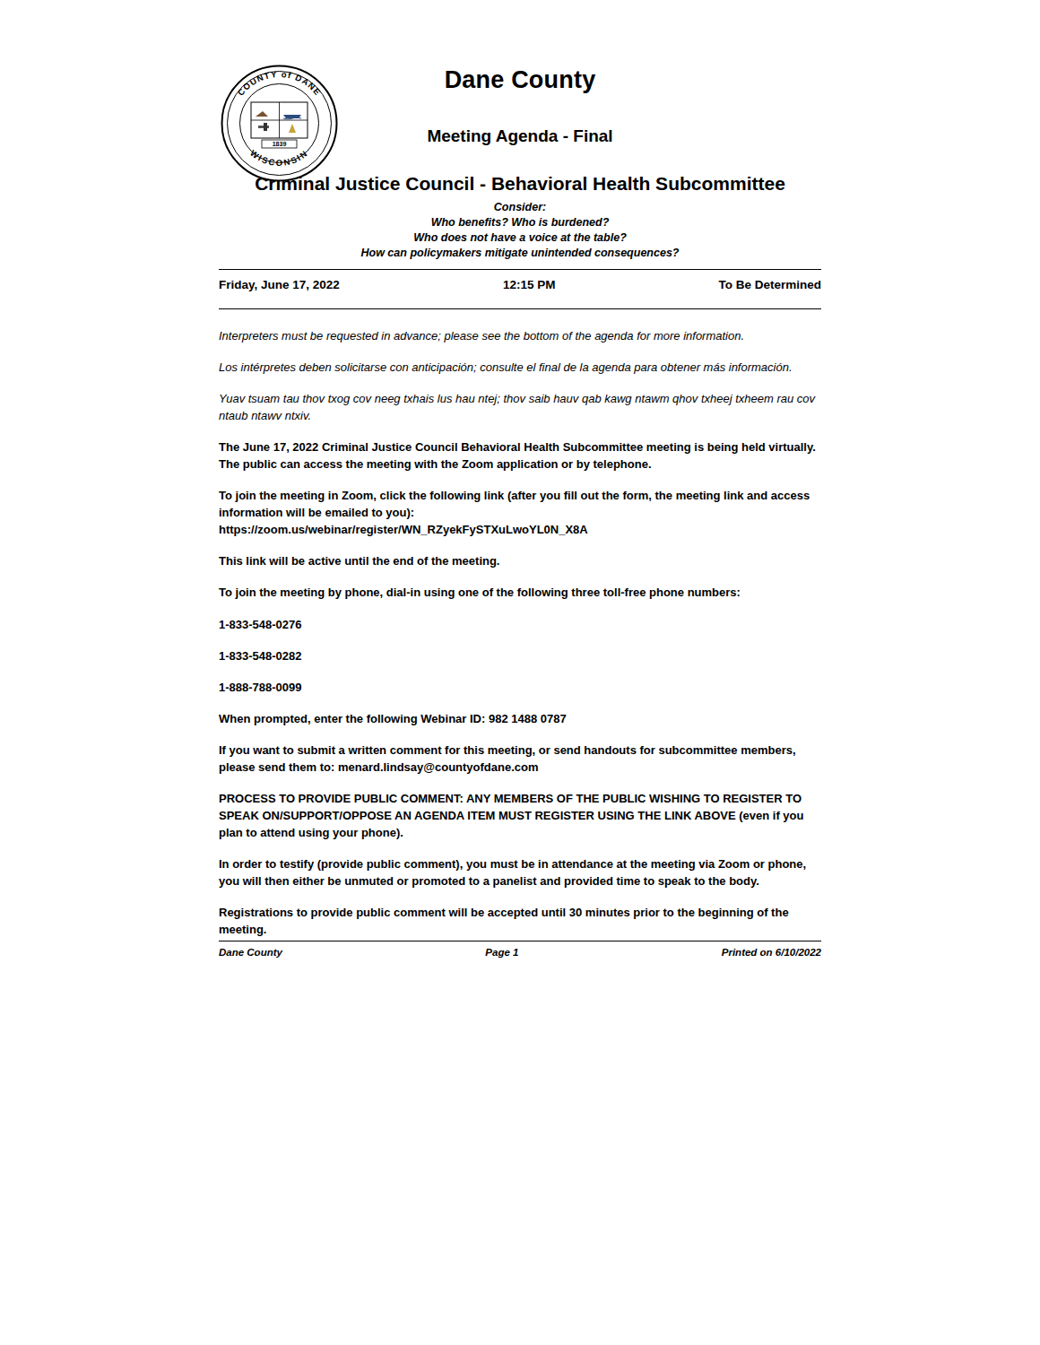COUNTY of DANE WISCONSIN 1839
Dane County
Meeting Agenda - Final
Criminal Justice Council - Behavioral Health Subcommittee
Consider:
Who benefits? Who is burdened?
Who does not have a voice at the table?
How can policymakers mitigate unintended consequences?
Friday, June 17, 2022
12:15 PM
To Be Determined
Interpreters must be requested in advance; please see the bottom of the agenda for more information.
Los intérpretes deben solicitarse con anticipación; consulte el final de la agenda para obtener más información.
Yuav tsuam tau thov txog cov neeg txhais lus hau ntej; thov saib hauv qab kawg ntawm qhov txheej txheem rau cov ntaub ntawv ntxiv.
The June 17, 2022 Criminal Justice Council Behavioral Health Subcommittee meeting is being held virtually. The public can access the meeting with the Zoom application or by telephone.
To join the meeting in Zoom, click the following link (after you fill out the form, the meeting link and access information will be emailed to you):
https://zoom.us/webinar/register/WN_RZyekFySTXuLwoYL0N_X8A
This link will be active until the end of the meeting.
To join the meeting by phone, dial-in using one of the following three toll-free phone numbers:
1-833-548-0276
1-833-548-0282
1-888-788-0099
When prompted, enter the following Webinar ID: 982 1488 0787
If you want to submit a written comment for this meeting, or send handouts for subcommittee members, please send them to: menard.lindsay@countyofdane.com
PROCESS TO PROVIDE PUBLIC COMMENT: ANY MEMBERS OF THE PUBLIC WISHING TO REGISTER TO SPEAK ON/SUPPORT/OPPOSE AN AGENDA ITEM MUST REGISTER USING THE LINK ABOVE (even if you plan to attend using your phone).
In order to testify (provide public comment), you must be in attendance at the meeting via Zoom or phone, you will then either be unmuted or promoted to a panelist and provided time to speak to the body.
Registrations to provide public comment will be accepted until 30 minutes prior to the beginning of the meeting.
Dane County
Page 1
Printed on 6/10/2022